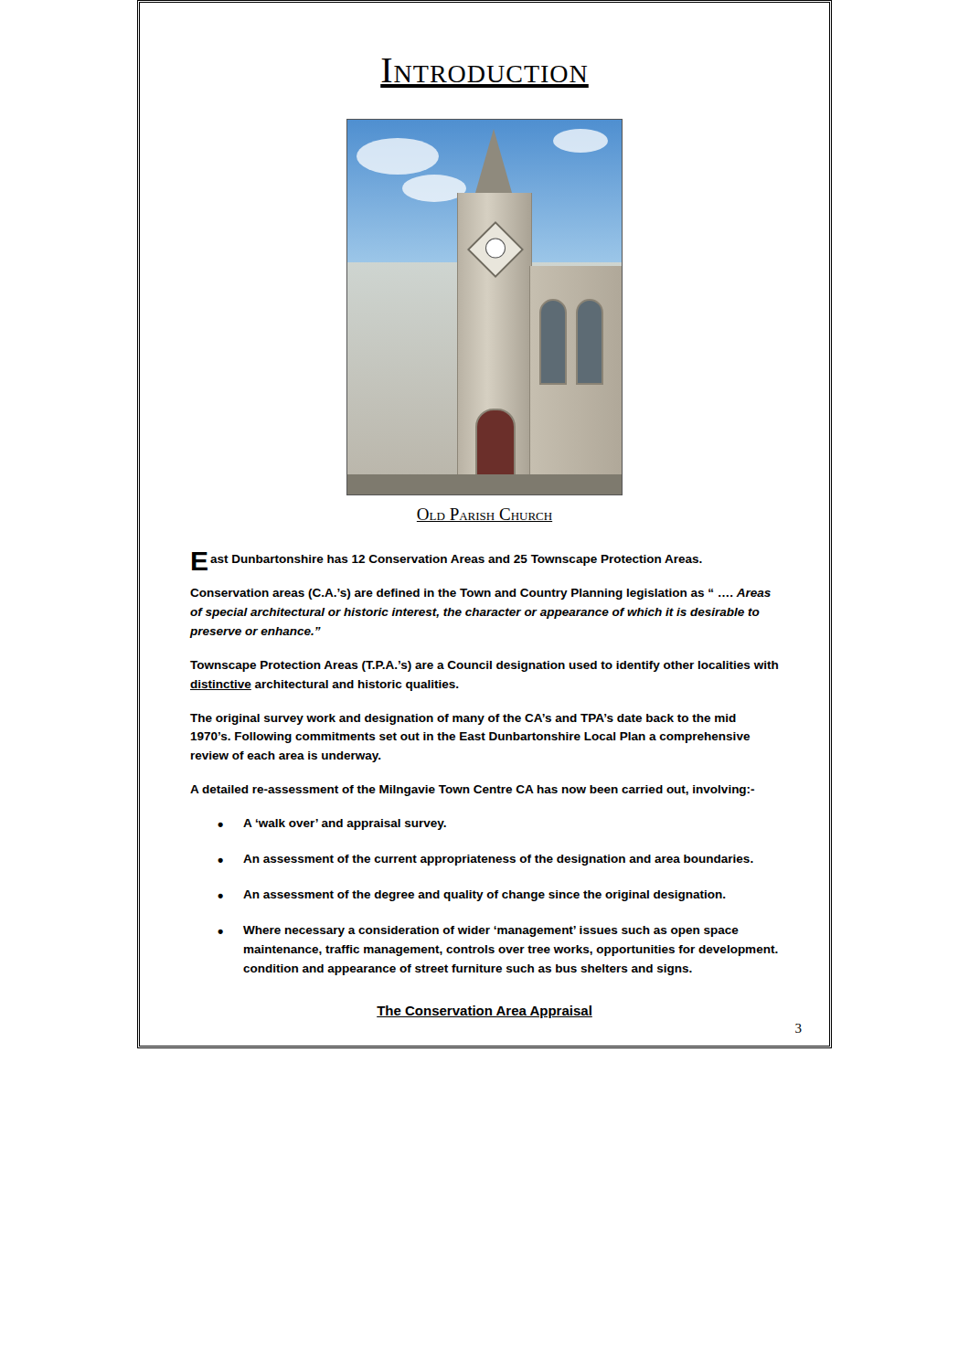Introduction
Old Parish Church
East Dunbartonshire has 12 Conservation Areas and 25 Townscape Protection Areas.
Conservation areas (C.A.’s) are defined in the Town and Country Planning legislation as “ …. Areas of special architectural or historic interest, the character or appearance of which it is desirable to preserve or enhance.”
Townscape Protection Areas (T.P.A.’s) are a Council designation used to identify other localities with distinctive architectural and historic qualities.
The original survey work and designation of many of the CA’s and TPA’s date back to the mid 1970’s. Following commitments set out in the East Dunbartonshire Local Plan a comprehensive review of each area is underway.
A detailed re-assessment of the Milngavie Town Centre CA has now been carried out, involving:-
A ‘walk over’ and appraisal survey.
An assessment of the current appropriateness of the designation and area boundaries.
An assessment of the degree and quality of change since the original designation.
Where necessary a consideration of wider ‘management’ issues such as open space maintenance, traffic management, controls over tree works, opportunities for development. condition and appearance of street furniture such as bus shelters and signs.
The Conservation Area Appraisal
3